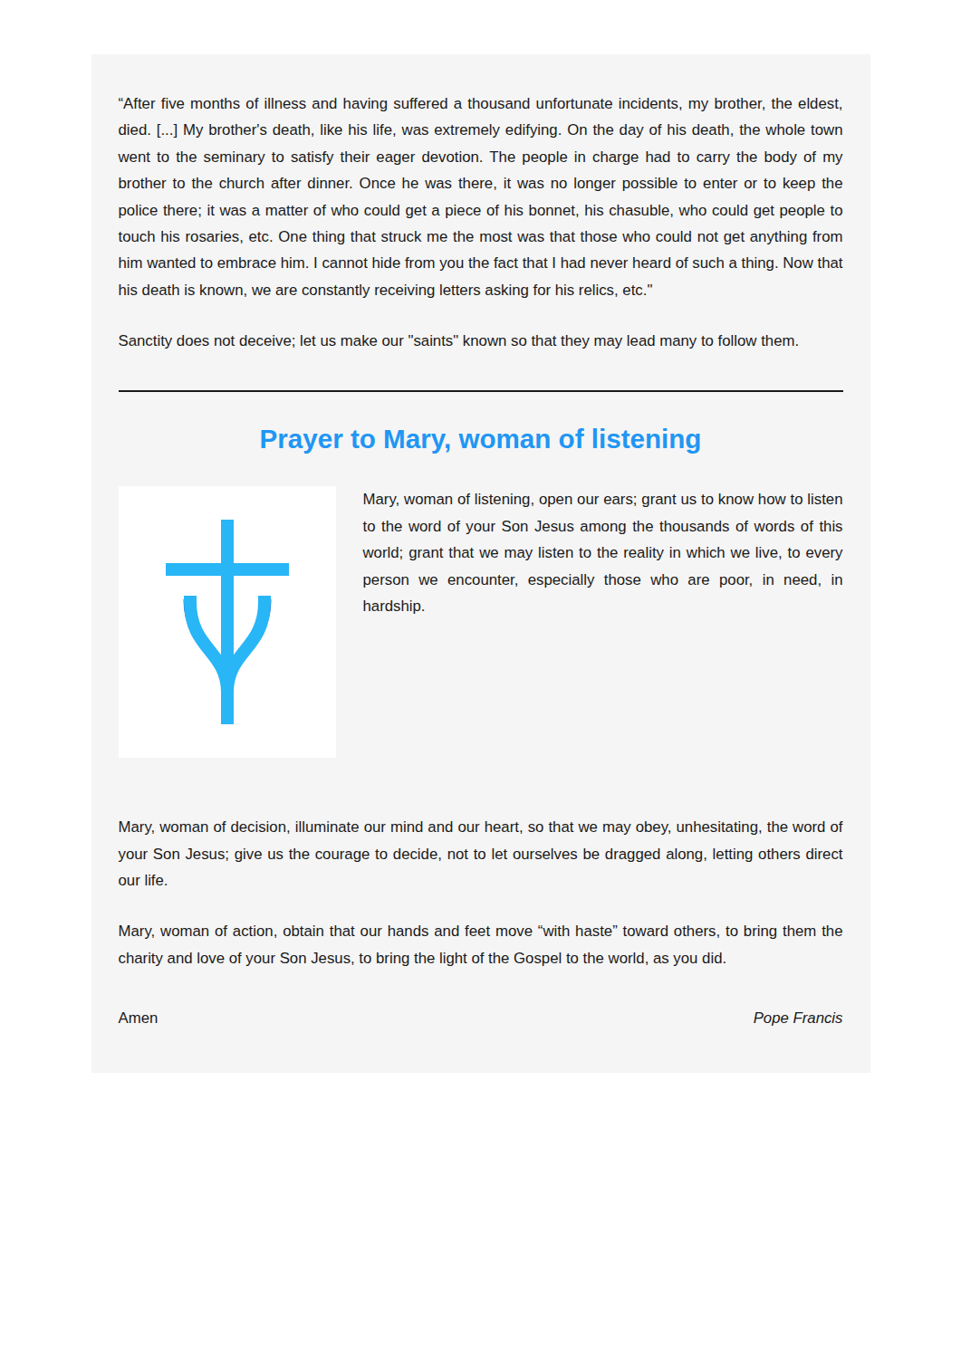“After five months of illness and having suffered a thousand unfortunate incidents, my brother, the eldest, died. [...] My brother's death, like his life, was extremely edifying. On the day of his death, the whole town went to the seminary to satisfy their eager devotion. The people in charge had to carry the body of my brother to the church after dinner. Once he was there, it was no longer possible to enter or to keep the police there; it was a matter of who could get a piece of his bonnet, his chasuble, who could get people to touch his rosaries, etc. One thing that struck me the most was that those who could not get anything from him wanted to embrace him. I cannot hide from you the fact that I had never heard of such a thing. Now that his death is known, we are constantly receiving letters asking for his relics, etc."
Sanctity does not deceive; let us make our "saints" known so that they may lead many to follow them.
Prayer to Mary, woman of listening
Mary, woman of listening, open our ears; grant us to know how to listen to the word of your Son Jesus among the thousands of words of this world; grant that we may listen to the reality in which we live, to every person we encounter, especially those who are poor, in need, in hardship.
Mary, woman of decision, illuminate our mind and our heart, so that we may obey, unhesitating, the word of your Son Jesus; give us the courage to decide, not to let ourselves be dragged along, letting others direct our life.
Mary, woman of action, obtain that our hands and feet move “with haste” toward others, to bring them the charity and love of your Son Jesus, to bring the light of the Gospel to the world, as you did.
Amen Pope Francis